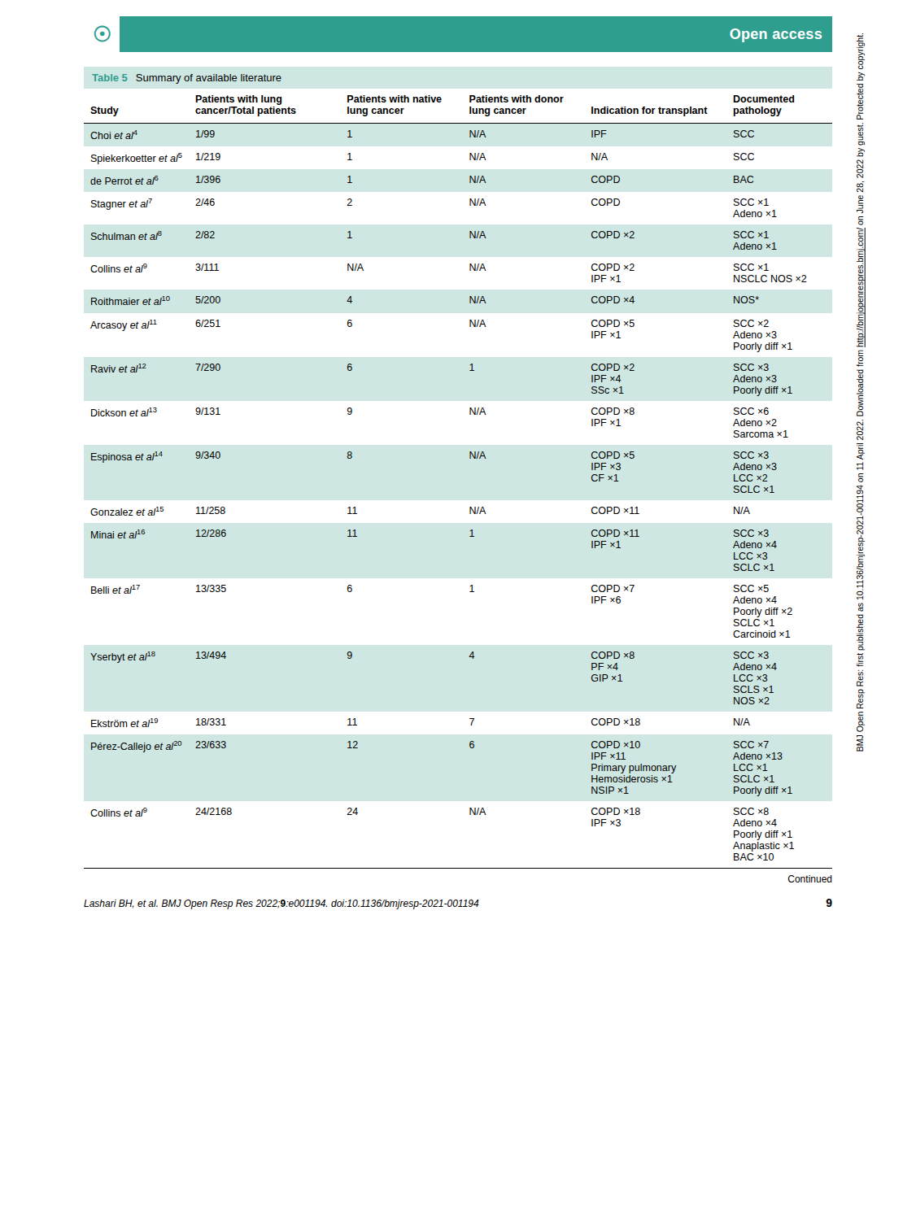☉
Open access
Table 5 Summary of available literature
| Study | Patients with lung cancer/Total patients | Patients with native lung cancer | Patients with donor lung cancer | Indication for transplant | Documented pathology |
| --- | --- | --- | --- | --- | --- |
| Choi et al 4 | 1/99 | 1 | N/A | IPF | SCC |
| Spiekerkoetter et al 5 | 1/219 | 1 | N/A | N/A | SCC |
| de Perrot et al 6 | 1/396 | 1 | N/A | COPD | BAC |
| Stagner et al 7 | 2/46 | 2 | N/A | COPD | SCC ×1 Adeno ×1 |
| Schulman et al 8 | 2/82 | 1 | N/A | COPD ×2 | SCC ×1 Adeno ×1 |
| Collins et al 9 | 3/111 | N/A | N/A | COPD ×2 IPF ×1 | SCC ×1 NSCLC NOS ×2 |
| Roithmaier et al 10 | 5/200 | 4 | N/A | COPD ×4 | NOS* |
| Arcasoy et al 11 | 6/251 | 6 | N/A | COPD ×5 IPF ×1 | SCC ×2 Adeno ×3 Poorly diff ×1 |
| Raviv et al 12 | 7/290 | 6 | 1 | COPD ×2 IPF ×4 SSc ×1 | SCC ×3 Adeno ×3 Poorly diff ×1 |
| Dickson et al 13 | 9/131 | 9 | N/A | COPD ×8 IPF ×1 | SCC ×6 Adeno ×2 Sarcoma ×1 |
| Espinosa et al 14 | 9/340 | 8 | N/A | COPD ×5 IPF ×3 CF ×1 | SCC ×3 Adeno ×3 LCC ×2 SCLC ×1 |
| Gonzalez et al 15 | 11/258 | 11 | N/A | COPD ×11 | N/A |
| Minai et al 16 | 12/286 | 11 | 1 | COPD ×11 IPF ×1 | SCC ×3 Adeno ×4 LCC ×3 SCLC ×1 |
| Belli et al 17 | 13/335 | 6 | 1 | COPD ×7 IPF ×6 | SCC ×5 Adeno ×4 Poorly diff ×2 SCLC ×1 Carcinoid ×1 |
| Yserbyt et al 18 | 13/494 | 9 | 4 | COPD ×8 PF ×4 GIP ×1 | SCC ×3 Adeno ×4 LCC ×3 SCLS ×1 NOS ×2 |
| Ekström et al 19 | 18/331 | 11 | 7 | COPD ×18 | N/A |
| Pérez-Callejo et al 20 | 23/633 | 12 | 6 | COPD ×10 IPF ×11 Primary pulmonary Hemosiderosis ×1 NSIP ×1 | SCC ×7 Adeno ×13 LCC ×1 SCLC ×1 Poorly diff ×1 |
| Collins et al 9 | 24/2168 | 24 | N/A | COPD ×18 IPF ×3 | SCC ×8 Adeno ×4 Poorly diff ×1 Anaplastic ×1 BAC ×10 |
Continued
Lashari BH, et al. BMJ Open Resp Res 2022;9:e001194. doi:10.1136/bmjresp-2021-001194
9
BMJ Open Resp Res: first published as 10.1136/bmjresp-2021-001194 on 11 April 2022. Downloaded from http://bmjopenrespres.bmj.com/ on June 28, 2022 by guest. Protected by copyright.